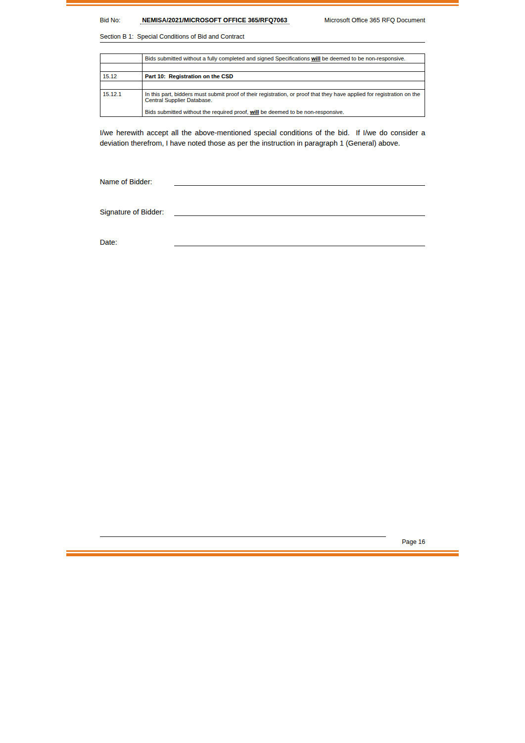Bid No: NEMISA/2021/MICROSOFT OFFICE 365/RFQ7063
Microsoft Office 365 RFQ Document
Section B 1: Special Conditions of Bid and Contract
| | Bids submitted without a fully completed and signed Specifications will be deemed to be non-responsive. |
| 15.12 | Part 10: Registration on the CSD |
| 15.12.1 | In this part, bidders must submit proof of their registration, or proof that they have applied for registration on the Central Supplier Database. Bids submitted without the required proof, will be deemed to be non-responsive. |
I/we herewith accept all the above-mentioned special conditions of the bid. If I/we do consider a deviation therefrom, I have noted those as per the instruction in paragraph 1 (General) above.
Name of Bidder:
Signature of Bidder:
Date:
Page 16